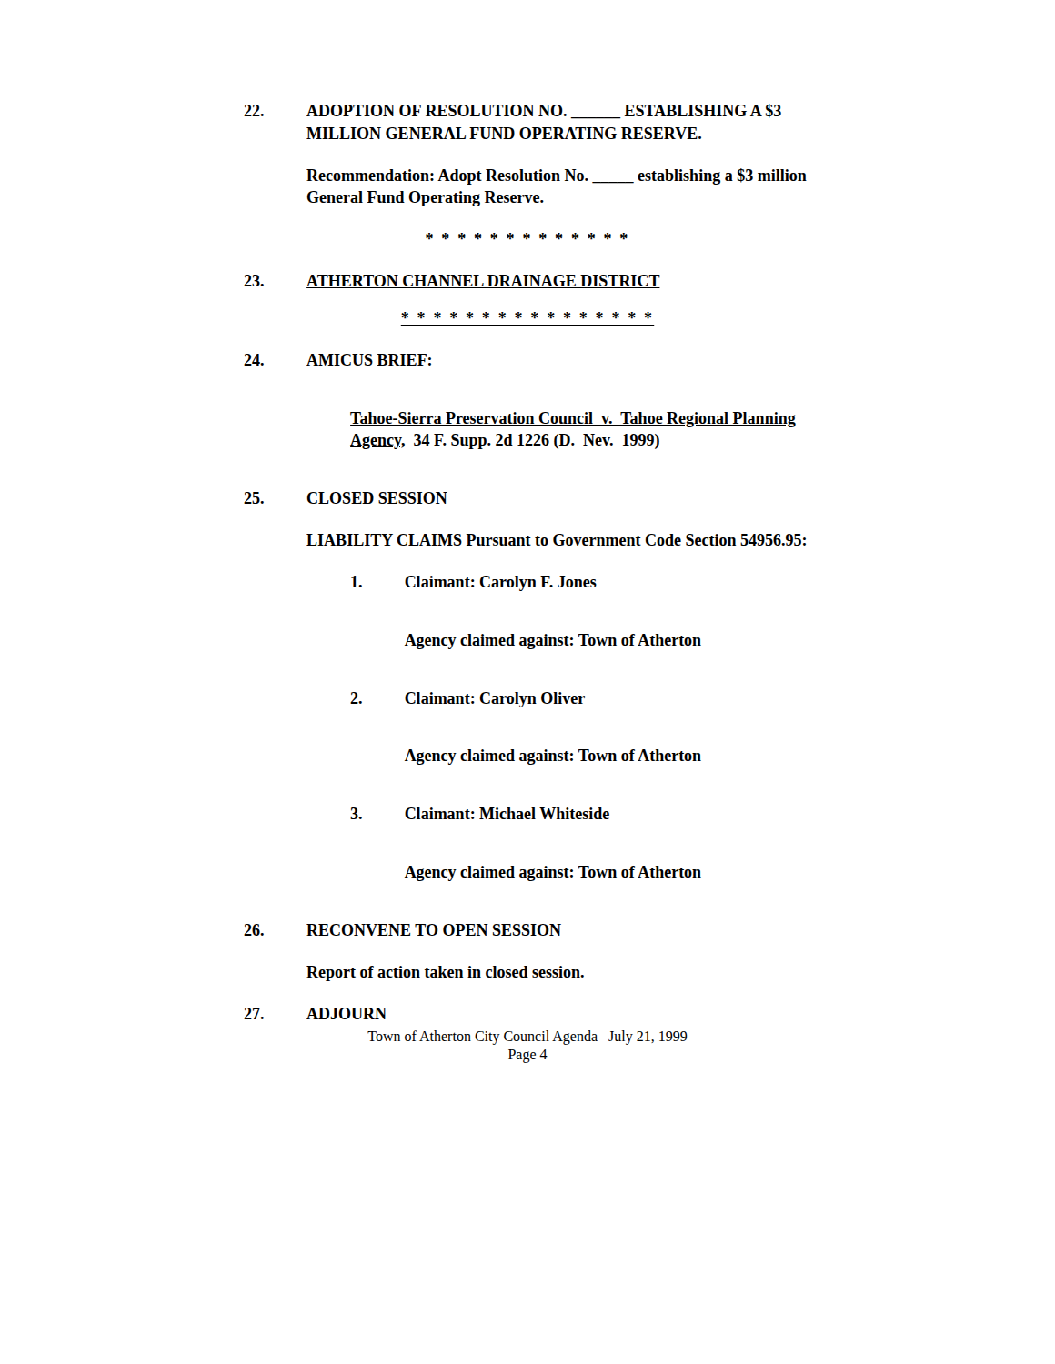22.
ADOPTION OF RESOLUTION NO. ______ ESTABLISHING A $3 MILLION GENERAL FUND OPERATING RESERVE.
Recommendation: Adopt Resolution No. _____ establishing a $3 million General Fund Operating Reserve.
* * * * * * * * * * * * *
23.
ATHERTON CHANNEL DRAINAGE DISTRICT
* * * * * * * * * * * * * * * *
24.
AMICUS BRIEF:
Tahoe-Sierra Preservation Council v. Tahoe Regional Planning Agency, 34 F. Supp. 2d 1226 (D. Nev. 1999)
25.
CLOSED SESSION
LIABILITY CLAIMS Pursuant to Government Code Section 54956.95:
1.
Claimant: Carolyn F. Jones
Agency claimed against: Town of Atherton
2.
Claimant: Carolyn Oliver
Agency claimed against: Town of Atherton
3.
Claimant: Michael Whiteside
Agency claimed against: Town of Atherton
26.
RECONVENE TO OPEN SESSION
Report of action taken in closed session.
27.
ADJOURN
Town of Atherton City Council Agenda –July 21, 1999
Page 4